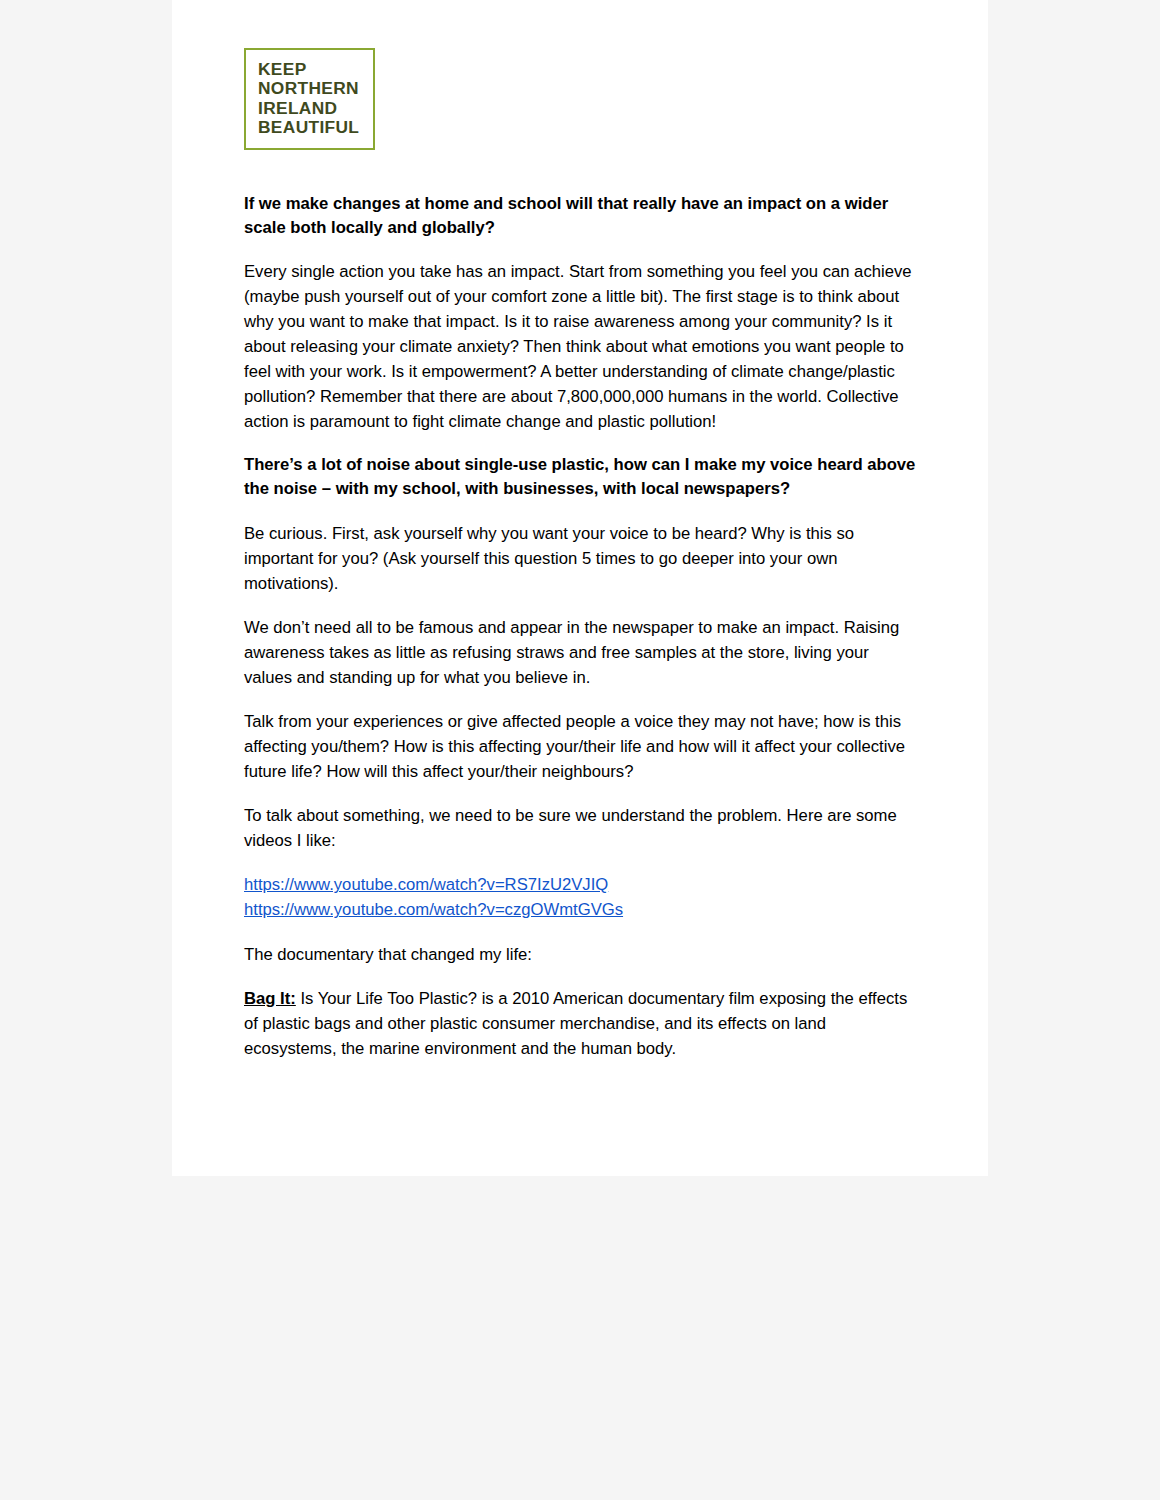KEEP NORTHERN IRELAND BEAUTIFUL
If we make changes at home and school will that really have an impact on a wider scale both locally and globally?
Every single action you take has an impact. Start from something you feel you can achieve (maybe push yourself out of your comfort zone a little bit). The first stage is to think about why you want to make that impact. Is it to raise awareness among your community? Is it about releasing your climate anxiety? Then think about what emotions you want people to feel with your work. Is it empowerment? A better understanding of climate change/plastic pollution? Remember that there are about 7,800,000,000 humans in the world. Collective action is paramount to fight climate change and plastic pollution!
There’s a lot of noise about single-use plastic, how can I make my voice heard above the noise – with my school, with businesses, with local newspapers?
Be curious. First, ask yourself why you want your voice to be heard? Why is this so important for you? (Ask yourself this question 5 times to go deeper into your own motivations).
We don’t need all to be famous and appear in the newspaper to make an impact. Raising awareness takes as little as refusing straws and free samples at the store, living your values and standing up for what you believe in.
Talk from your experiences or give affected people a voice they may not have; how is this affecting you/them? How is this affecting your/their life and how will it affect your collective future life? How will this affect your/their neighbours?
To talk about something, we need to be sure we understand the problem. Here are some videos I like:
https://www.youtube.com/watch?v=RS7IzU2VJIQ https://www.youtube.com/watch?v=czgOWmtGVGs
The documentary that changed my life:
Bag It: Is Your Life Too Plastic? is a 2010 American documentary film exposing the effects of plastic bags and other plastic consumer merchandise, and its effects on land ecosystems, the marine environment and the human body.